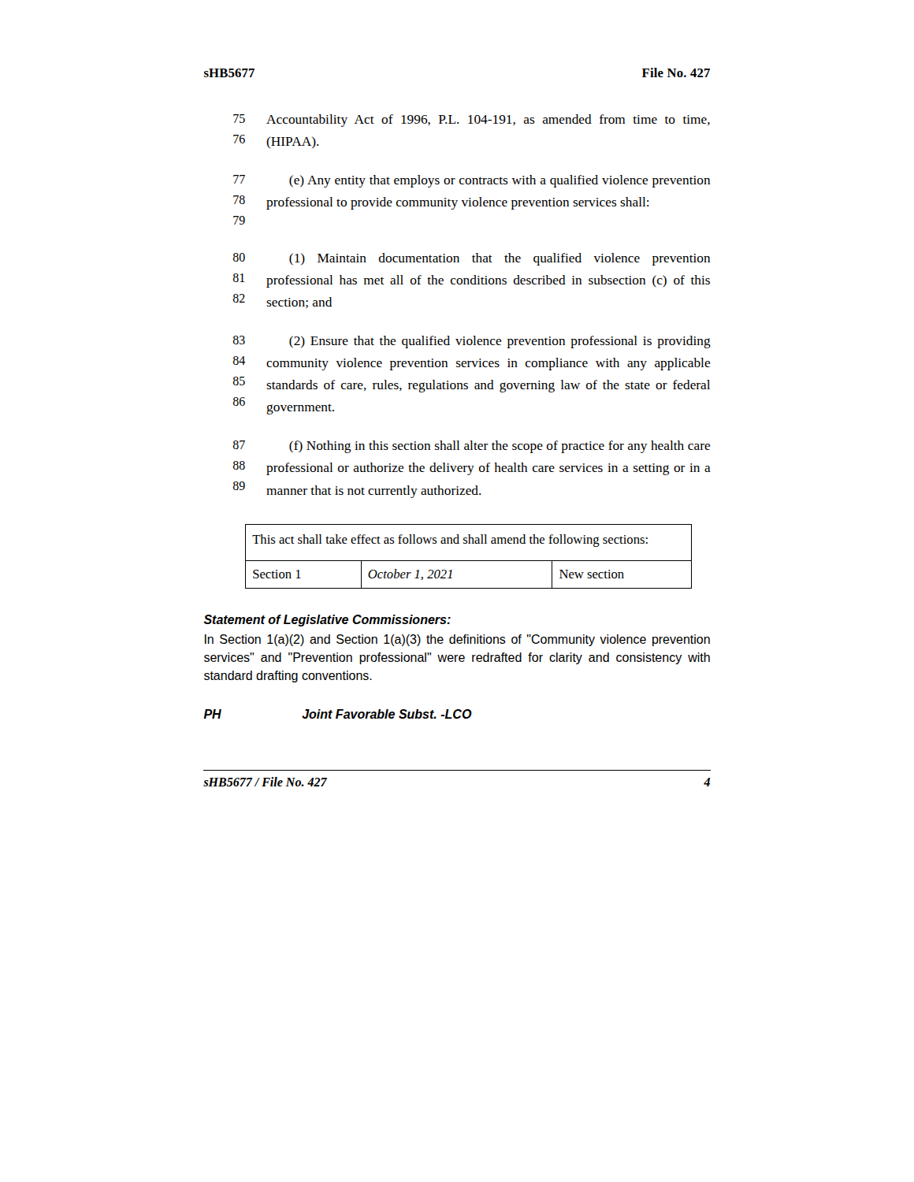sHB5677 File No. 427
75 76
Accountability Act of 1996, P.L. 104-191, as amended from time to time, (HIPAA).
77 78 79
(e) Any entity that employs or contracts with a qualified violence prevention professional to provide community violence prevention services shall:
80 81 82
(1) Maintain documentation that the qualified violence prevention professional has met all of the conditions described in subsection (c) of this section; and
83 84 85 86
(2) Ensure that the qualified violence prevention professional is providing community violence prevention services in compliance with any applicable standards of care, rules, regulations and governing law of the state or federal government.
87 88 89
(f) Nothing in this section shall alter the scope of practice for any health care professional or authorize the delivery of health care services in a setting or in a manner that is not currently authorized.
| This act shall take effect as follows and shall amend the following sections: |
| Section 1 | October 1, 2021 | New section |
Statement of Legislative Commissioners:
In Section 1(a)(2) and Section 1(a)(3) the definitions of "Community violence prevention services" and "Prevention professional" were redrafted for clarity and consistency with standard drafting conventions.
PH Joint Favorable Subst. -LCO
sHB5677 / File No. 427 4